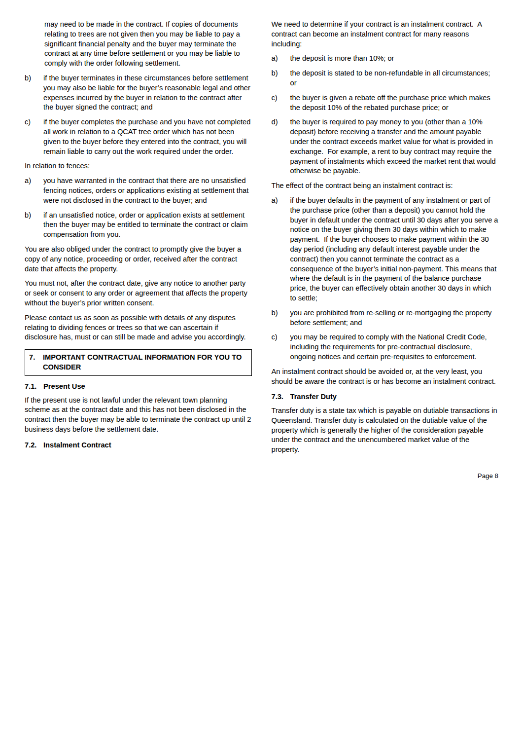may need to be made in the contract. If copies of documents relating to trees are not given then you may be liable to pay a significant financial penalty and the buyer may terminate the contract at any time before settlement or you may be liable to comply with the order following settlement.
b) if the buyer terminates in these circumstances before settlement you may also be liable for the buyer’s reasonable legal and other expenses incurred by the buyer in relation to the contract after the buyer signed the contract; and
c) if the buyer completes the purchase and you have not completed all work in relation to a QCAT tree order which has not been given to the buyer before they entered into the contract, you will remain liable to carry out the work required under the order.
In relation to fences:
a) you have warranted in the contract that there are no unsatisfied fencing notices, orders or applications existing at settlement that were not disclosed in the contract to the buyer; and
b) if an unsatisfied notice, order or application exists at settlement then the buyer may be entitled to terminate the contract or claim compensation from you.
You are also obliged under the contract to promptly give the buyer a copy of any notice, proceeding or order, received after the contract date that affects the property.
You must not, after the contract date, give any notice to another party or seek or consent to any order or agreement that affects the property without the buyer’s prior written consent.
Please contact us as soon as possible with details of any disputes relating to dividing fences or trees so that we can ascertain if disclosure has, must or can still be made and advise you accordingly.
7. IMPORTANT CONTRACTUAL INFORMATION FOR YOU TO CONSIDER
7.1. Present Use
If the present use is not lawful under the relevant town planning scheme as at the contract date and this has not been disclosed in the contract then the buyer may be able to terminate the contract up until 2 business days before the settlement date.
7.2. Instalment Contract
We need to determine if your contract is an instalment contract. A contract can become an instalment contract for many reasons including:
a) the deposit is more than 10%; or
b) the deposit is stated to be non-refundable in all circumstances; or
c) the buyer is given a rebate off the purchase price which makes the deposit 10% of the rebated purchase price; or
d) the buyer is required to pay money to you (other than a 10% deposit) before receiving a transfer and the amount payable under the contract exceeds market value for what is provided in exchange. For example, a rent to buy contract may require the payment of instalments which exceed the market rent that would otherwise be payable.
The effect of the contract being an instalment contract is:
a) if the buyer defaults in the payment of any instalment or part of the purchase price (other than a deposit) you cannot hold the buyer in default under the contract until 30 days after you serve a notice on the buyer giving them 30 days within which to make payment. If the buyer chooses to make payment within the 30 day period (including any default interest payable under the contract) then you cannot terminate the contract as a consequence of the buyer’s initial non-payment. This means that where the default is in the payment of the balance purchase price, the buyer can effectively obtain another 30 days in which to settle;
b) you are prohibited from re-selling or re-mortgaging the property before settlement; and
c) you may be required to comply with the National Credit Code, including the requirements for pre-contractual disclosure, ongoing notices and certain pre-requisites to enforcement.
An instalment contract should be avoided or, at the very least, you should be aware the contract is or has become an instalment contract.
7.3. Transfer Duty
Transfer duty is a state tax which is payable on dutiable transactions in Queensland. Transfer duty is calculated on the dutiable value of the property which is generally the higher of the consideration payable under the contract and the unencumbered market value of the property.
Page 8